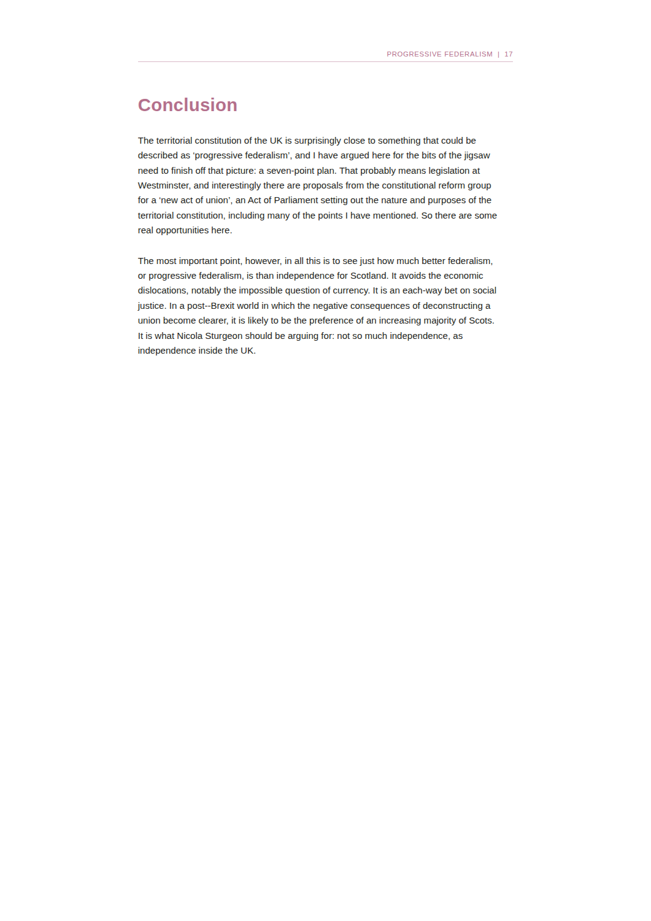Progressive Federalism | 17
Conclusion
The territorial constitution of the UK is surprisingly close to something that could be described as ‘progressive federalism’, and I have argued here for the bits of the jigsaw need to finish off that picture: a seven-point plan. That probably means legislation at Westminster, and interestingly there are proposals from the constitutional reform group for a ‘new act of union’, an Act of Parliament setting out the nature and purposes of the territorial constitution, including many of the points I have mentioned. So there are some real opportunities here.
The most important point, however, in all this is to see just how much better federalism, or progressive federalism, is than independence for Scotland. It avoids the economic dislocations, notably the impossible question of currency. It is an each-way bet on social justice. In a post--Brexit world in which the negative consequences of deconstructing a union become clearer, it is likely to be the preference of an increasing majority of Scots. It is what Nicola Sturgeon should be arguing for: not so much independence, as independence inside the UK.